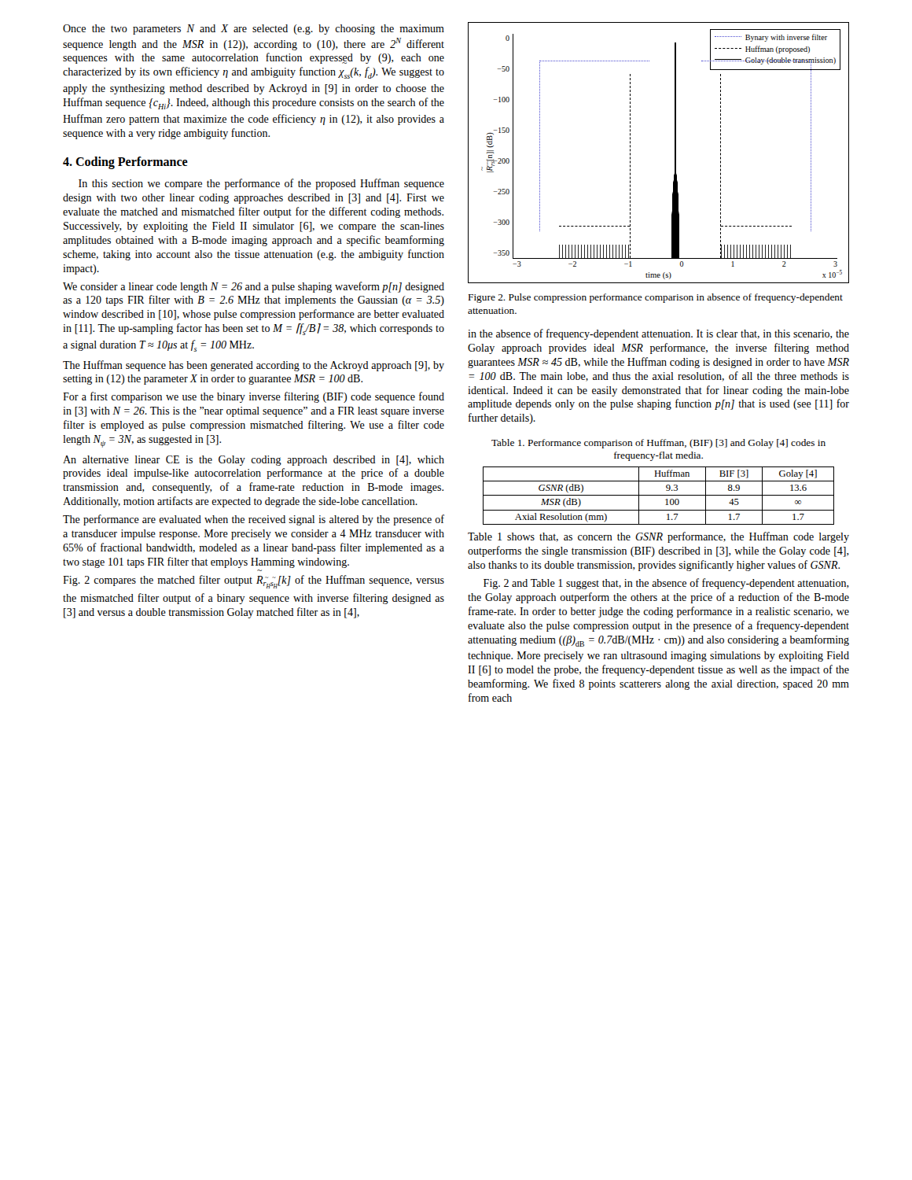Once the two parameters N and X are selected (e.g. by choosing the maximum sequence length and the MSR in (12)), according to (10), there are 2N different sequences with the same autocorrelation function expressed by (9), each one characterized by its own efficiency η and ambiguity function ~χss(k, fd). We suggest to apply the synthesizing method described by Ackroyd in [9] in order to choose the Huffman sequence {cHi}. Indeed, although this procedure consists on the search of the Huffman zero pattern that maximize the code efficiency η in (12), it also provides a sequence with a very ridge ambiguity function.
4. Coding Performance
In this section we compare the performance of the proposed Huffman sequence design with two other linear coding approaches described in [3] and [4]. First we evaluate the matched and mismatched filter output for the different coding methods. Successively, by exploiting the Field II simulator [6], we compare the scan-lines amplitudes obtained with a B-mode imaging approach and a specific beamforming scheme, taking into account also the tissue attenuation (e.g. the ambiguity function impact).
We consider a linear code length N = 26 and a pulse shaping waveform p[n] designed as a 120 taps FIR filter with B = 2.6 MHz that implements the Gaussian (α = 3.5) window described in [10], whose pulse compression performance are better evaluated in [11]. The up-sampling factor has been set to M = ⌈fs/B⌉ = 38, which corresponds to a signal duration T ≈ 10μs at fs = 100 MHz.
The Huffman sequence has been generated according to the Ackroyd approach [9], by setting in (12) the parameter X in order to guarantee MSR = 100 dB.
For a first comparison we use the binary inverse filtering (BIF) code sequence found in [3] with N = 26. This is the ”near optimal sequence” and a FIR least square inverse filter is employed as pulse compression mismatched filtering. We use a filter code length Nψ = 3N, as suggested in [3].
An alternative linear CE is the Golay coding approach described in [4], which provides ideal impulse-like autocorrelation performance at the price of a double transmission and, consequently, of a frame-rate reduction in B-mode images. Additionally, motion artifacts are expected to degrade the side-lobe cancellation.
The performance are evaluated when the received signal is altered by the presence of a transducer impulse response. More precisely we consider a 4 MHz transducer with 65% of fractional bandwidth, modeled as a linear band-pass filter implemented as a two stage 101 taps FIR filter that employs Hamming windowing.
Fig. 2 compares the matched filter output ~R~rH~sH[k] of the Huffman sequence, versus the mismatched filter output of a binary sequence with inverse filtering designed as [3] and versus a double transmission Golay matched filter as in [4],
Bynary with inverse filter
Huffman (proposed)
Golay (double transmission)
|~R~r~s[n]| (dB)
0
−50
−100
−150
−200
−250
−300
−350
−3
−2
−1
0
1
2
3
time (s)
x 10−5
Figure 2. Pulse compression performance comparison in absence of frequency-dependent attenuation.
in the absence of frequency-dependent attenuation. It is clear that, in this scenario, the Golay approach provides ideal MSR performance, the inverse filtering method guarantees MSR ≈ 45 dB, while the Huffman coding is designed in order to have MSR = 100 dB. The main lobe, and thus the axial resolution, of all the three methods is identical. Indeed it can be easily demonstrated that for linear coding the main-lobe amplitude depends only on the pulse shaping function p[n] that is used (see [11] for further details).
Table 1. Performance comparison of Huffman, (BIF) [3] and Golay [4] codes in frequency-flat media.
| | Huffman | BIF [3] | Golay [4] |
| --- | --- | --- | --- |
| GSNR (dB) | 9.3 | 8.9 | 13.6 |
| MSR (dB) | 100 | 45 | ∞ |
| Axial Resolution (mm) | 1.7 | 1.7 | 1.7 |
Table 1 shows that, as concern the GSNR performance, the Huffman code largely outperforms the single transmission (BIF) described in [3], while the Golay code [4], also thanks to its double transmission, provides significantly higher values of GSNR.
Fig. 2 and Table 1 suggest that, in the absence of frequency-dependent attenuation, the Golay approach outperform the others at the price of a reduction of the B-mode frame-rate. In order to better judge the coding performance in a realistic scenario, we evaluate also the pulse compression output in the presence of a frequency-dependent attenuating medium ((β)dB = 0.7 dB/(MHz · cm)) and also considering a beamforming technique. More precisely we ran ultrasound imaging simulations by exploiting Field II [6] to model the probe, the frequency-dependent tissue as well as the impact of the beamforming. We fixed 8 points scatterers along the axial direction, spaced 20 mm from each